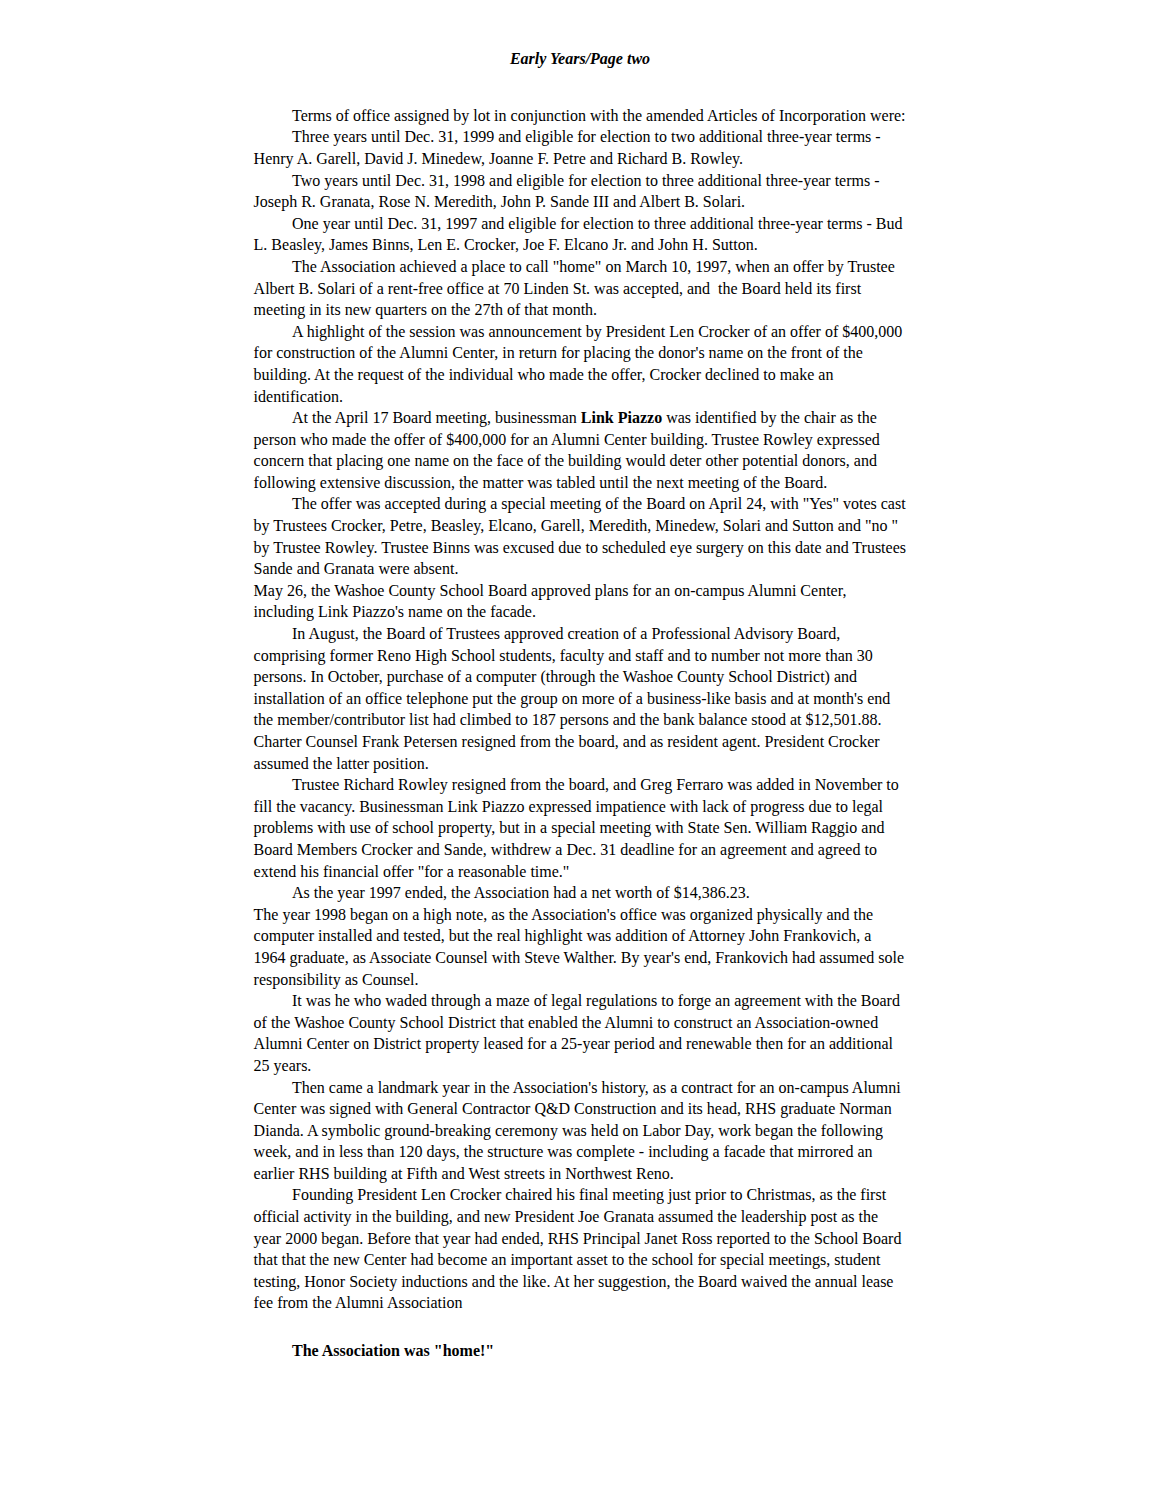Early Years/Page two
Terms of office assigned by lot in conjunction with the amended Articles of Incorporation were:
Three years until Dec. 31, 1999 and eligible for election to two additional three-year terms - Henry A. Garell, David J. Minedew, Joanne F. Petre and Richard B. Rowley.
Two years until Dec. 31, 1998 and eligible for election to three additional three-year terms - Joseph R. Granata, Rose N. Meredith, John P. Sande III and Albert B. Solari.
One year until Dec. 31, 1997 and eligible for election to three additional three-year terms - Bud L. Beasley, James Binns, Len E. Crocker, Joe F. Elcano Jr. and John H. Sutton.
The Association achieved a place to call "home" on March 10, 1997, when an offer by Trustee Albert B. Solari of a rent-free office at 70 Linden St. was accepted, and the Board held its first meeting in its new quarters on the 27th of that month.
A highlight of the session was announcement by President Len Crocker of an offer of $400,000 for construction of the Alumni Center, in return for placing the donor's name on the front of the building. At the request of the individual who made the offer, Crocker declined to make an identification.
At the April 17 Board meeting, businessman Link Piazzo was identified by the chair as the person who made the offer of $400,000 for an Alumni Center building. Trustee Rowley expressed concern that placing one name on the face of the building would deter other potential donors, and following extensive discussion, the matter was tabled until the next meeting of the Board.
The offer was accepted during a special meeting of the Board on April 24, with "Yes" votes cast by Trustees Crocker, Petre, Beasley, Elcano, Garell, Meredith, Minedew, Solari and Sutton and "no " by Trustee Rowley. Trustee Binns was excused due to scheduled eye surgery on this date and Trustees Sande and Granata were absent.
May 26, the Washoe County School Board approved plans for an on-campus Alumni Center, including Link Piazzo's name on the facade.
In August, the Board of Trustees approved creation of a Professional Advisory Board, comprising former Reno High School students, faculty and staff and to number not more than 30 persons. In October, purchase of a computer (through the Washoe County School District) and installation of an office telephone put the group on more of a business-like basis and at month's end the member/contributor list had climbed to 187 persons and the bank balance stood at $12,501.88. Charter Counsel Frank Petersen resigned from the board, and as resident agent. President Crocker assumed the latter position.
Trustee Richard Rowley resigned from the board, and Greg Ferraro was added in November to fill the vacancy. Businessman Link Piazzo expressed impatience with lack of progress due to legal problems with use of school property, but in a special meeting with State Sen. William Raggio and Board Members Crocker and Sande, withdrew a Dec. 31 deadline for an agreement and agreed to extend his financial offer "for a reasonable time."
As the year 1997 ended, the Association had a net worth of $14,386.23.
The year 1998 began on a high note, as the Association's office was organized physically and the computer installed and tested, but the real highlight was addition of Attorney John Frankovich, a 1964 graduate, as Associate Counsel with Steve Walther. By year's end, Frankovich had assumed sole responsibility as Counsel.
It was he who waded through a maze of legal regulations to forge an agreement with the Board of the Washoe County School District that enabled the Alumni to construct an Association-owned Alumni Center on District property leased for a 25-year period and renewable then for an additional 25 years.
Then came a landmark year in the Association's history, as a contract for an on-campus Alumni Center was signed with General Contractor Q&D Construction and its head, RHS graduate Norman Dianda. A symbolic ground-breaking ceremony was held on Labor Day, work began the following week, and in less than 120 days, the structure was complete - including a facade that mirrored an earlier RHS building at Fifth and West streets in Northwest Reno.
Founding President Len Crocker chaired his final meeting just prior to Christmas, as the first official activity in the building, and new President Joe Granata assumed the leadership post as the year 2000 began. Before that year had ended, RHS Principal Janet Ross reported to the School Board that that the new Center had become an important asset to the school for special meetings, student testing, Honor Society inductions and the like. At her suggestion, the Board waived the annual lease fee from the Alumni Association
The Association was "home!"